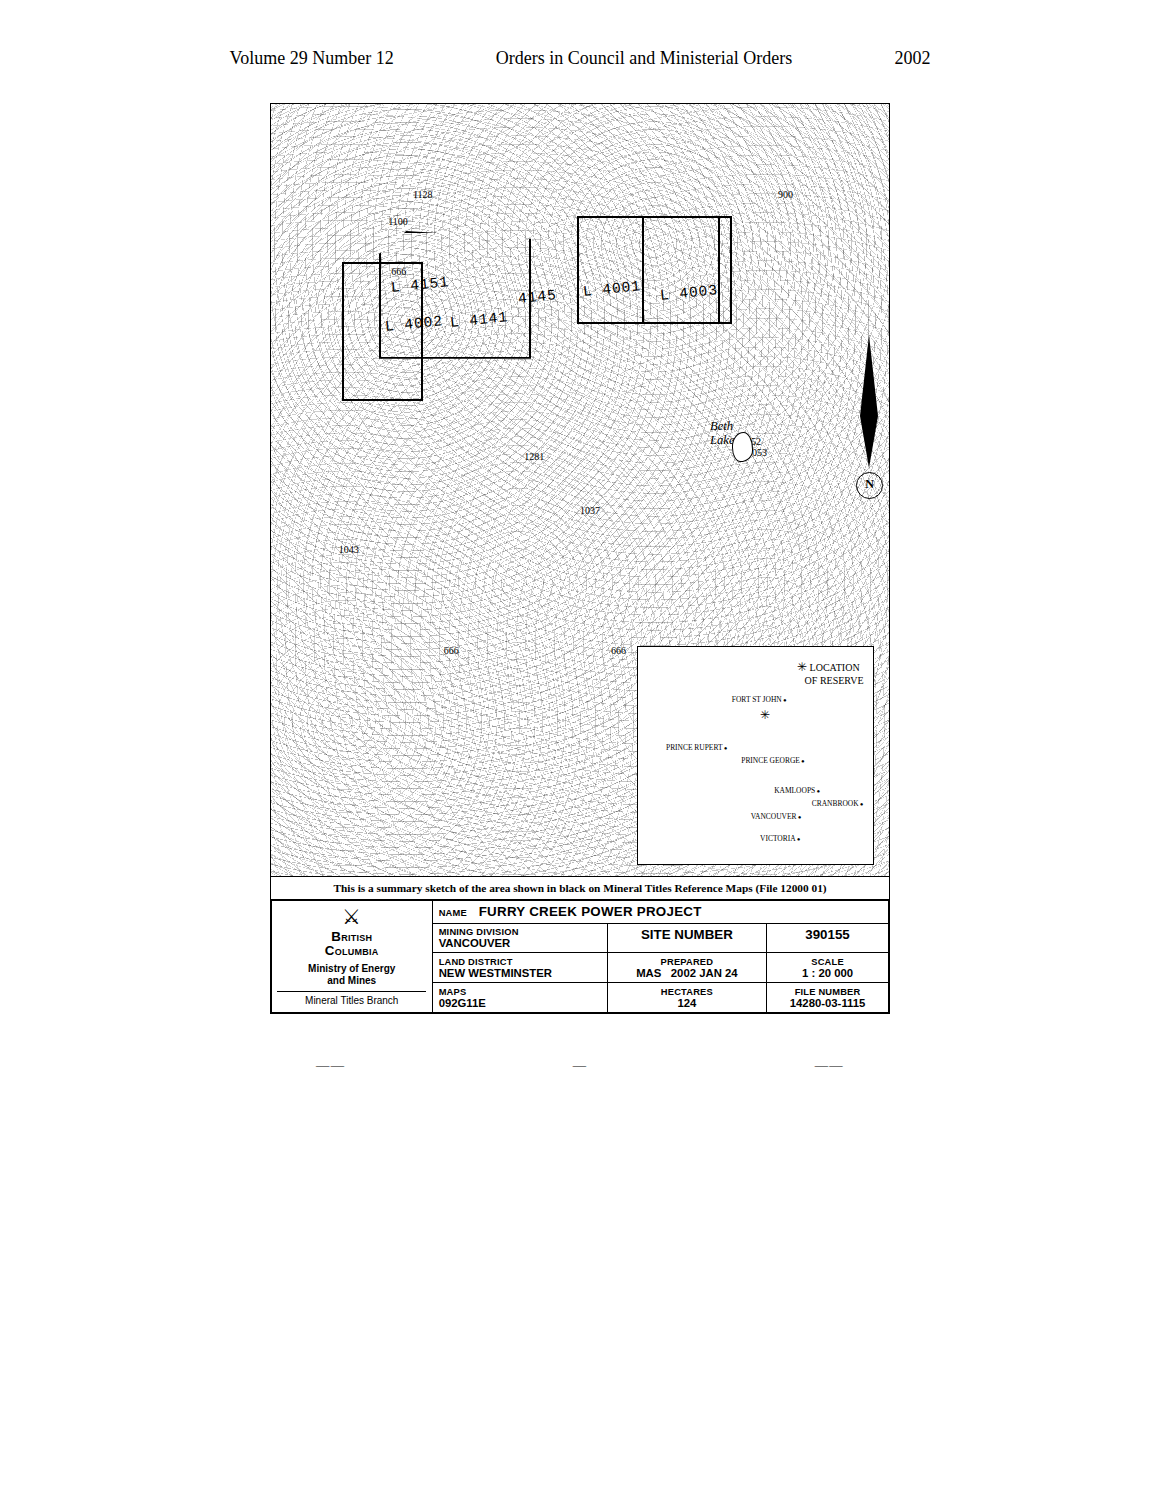Volume 29 Number 12 Orders in Council and Ministerial Orders 2002
L 4151 L 4002 L 4141 4145 L 4001 L 4003 1128 1100 666 900 1281 1037 1043 1052 1053 666 666
Beth
Lake
N
✳ LOCATION
OF RESERVE
✳ FORT ST JOHN PRINCE RUPERT PRINCE GEORGE KAMLOOPS CRANBROOK VANCOUVER VICTORIA
This is a summary sketch of the area shown in black on Mineral Titles Reference Maps (File 12000 01)
| ⚔ British Columbia Ministry of Energy and Mines Mineral Titles Branch | NAME FURRY CREEK POWER PROJECT |
| MINING DIVISION VANCOUVER | SITE NUMBER | 390155 |
| LAND DISTRICT NEW WESTMINSTER | PREPARED MAS 2002 JAN 24 | SCALE 1 : 20 000 |
| MAPS 092G11E | HECTARES 124 | FILE NUMBER 14280-03-1115 |
—— — ——